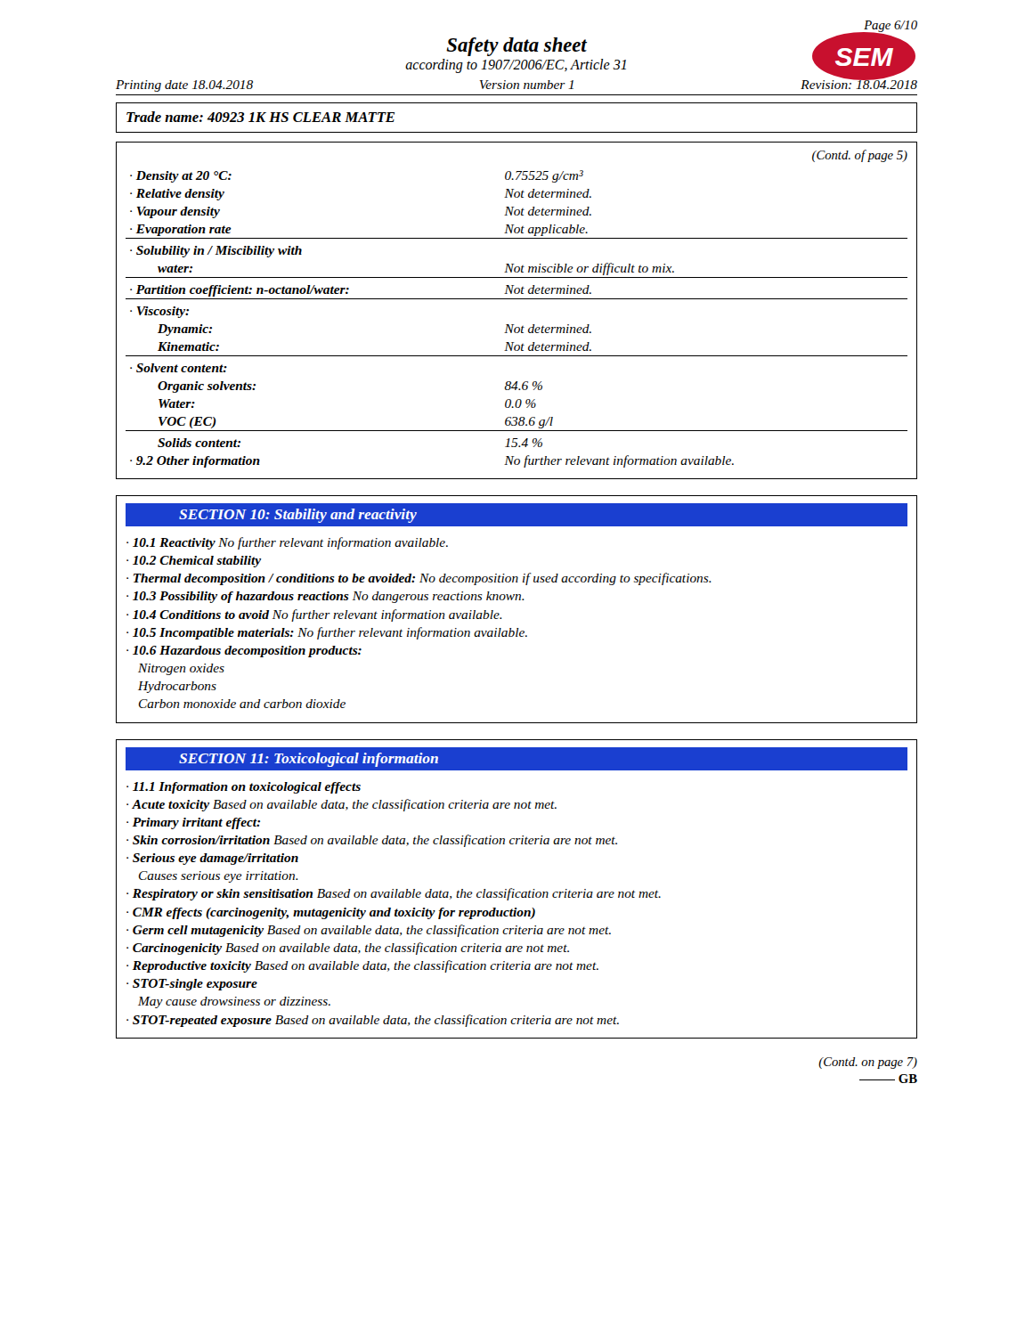Page 6/10
SEM
Safety data sheet
according to 1907/2006/EC, Article 31
Printing date 18.04.2018
Version number 1
Revision: 18.04.2018
Trade name: 40923 1K HS CLEAR MATTE
(Contd. of page 5)
| · Density at 20 °C: | 0.75525 g/cm³ |
| · Relative density | Not determined. |
| · Vapour density | Not determined. |
| · Evaporation rate | Not applicable. |
| · Solubility in / Miscibility with | |
| water: | Not miscible or difficult to mix. |
| · Partition coefficient: n-octanol/water: | Not determined. |
| · Viscosity: | |
| Dynamic: | Not determined. |
| Kinematic: | Not determined. |
| · Solvent content: | |
| Organic solvents: | 84.6 % |
| Water: | 0.0 % |
| VOC (EC) | 638.6 g/l |
| Solids content: | 15.4 % |
| · 9.2 Other information | No further relevant information available. |
SECTION 10: Stability and reactivity
· 10.1 Reactivity No further relevant information available.
· 10.2 Chemical stability
· Thermal decomposition / conditions to be avoided: No decomposition if used according to specifications.
· 10.3 Possibility of hazardous reactions No dangerous reactions known.
· 10.4 Conditions to avoid No further relevant information available.
· 10.5 Incompatible materials: No further relevant information available.
· 10.6 Hazardous decomposition products:
Nitrogen oxides
Hydrocarbons
Carbon monoxide and carbon dioxide
SECTION 11: Toxicological information
· 11.1 Information on toxicological effects
· Acute toxicity Based on available data, the classification criteria are not met.
· Primary irritant effect:
· Skin corrosion/irritation Based on available data, the classification criteria are not met.
· Serious eye damage/irritation
Causes serious eye irritation.
· Respiratory or skin sensitisation Based on available data, the classification criteria are not met.
· CMR effects (carcinogenity, mutagenicity and toxicity for reproduction)
· Germ cell mutagenicity Based on available data, the classification criteria are not met.
· Carcinogenicity Based on available data, the classification criteria are not met.
· Reproductive toxicity Based on available data, the classification criteria are not met.
· STOT-single exposure
May cause drowsiness or dizziness.
· STOT-repeated exposure Based on available data, the classification criteria are not met.
(Contd. on page 7)
GB